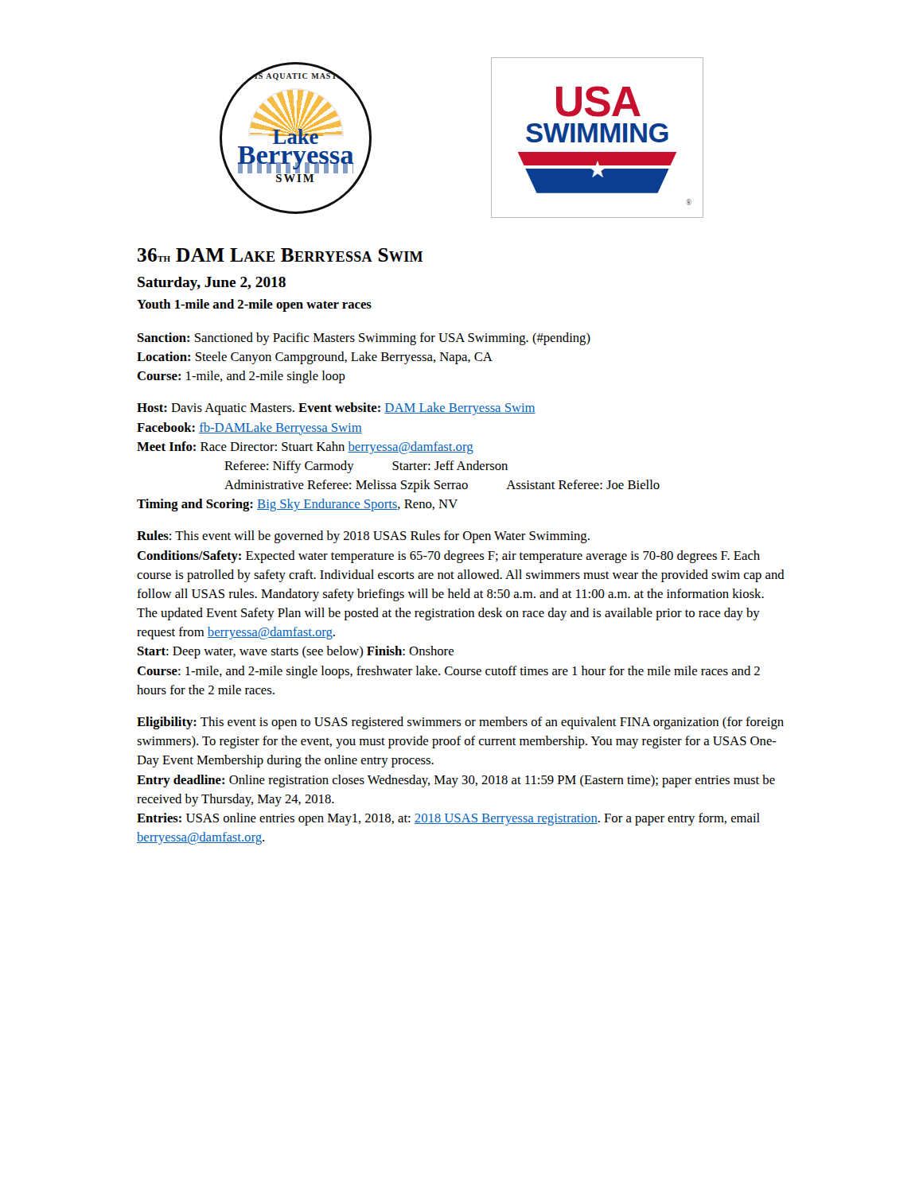DAVIS AQUATIC MASTERS
Lake
Berryessa
SWIM
USA
SWIMMING
★
®
36th DAM Lake Berryessa Swim
Saturday, June 2, 2018
Youth 1-mile and 2-mile open water races
Sanction: Sanctioned by Pacific Masters Swimming for USA Swimming. (#pending)
Location: Steele Canyon Campground, Lake Berryessa, Napa, CA
Course: 1-mile, and 2-mile single loop
Host: Davis Aquatic Masters. Event website: DAM Lake Berryessa Swim
Facebook: fb-DAMLake Berryessa Swim
Meet Info: Race Director: Stuart Kahn berryessa@damfast.org
Referee: Niffy Carmody Starter: Jeff Anderson
Administrative Referee: Melissa Szpik Serrao Assistant Referee: Joe Biello
Timing and Scoring: Big Sky Endurance Sports, Reno, NV
Rules: This event will be governed by 2018 USAS Rules for Open Water Swimming.
Conditions/Safety: Expected water temperature is 65-70 degrees F; air temperature average is 70-80 degrees F. Each course is patrolled by safety craft. Individual escorts are not allowed. All swimmers must wear the provided swim cap and follow all USAS rules. Mandatory safety briefings will be held at 8:50 a.m. and at 11:00 a.m. at the information kiosk. The updated Event Safety Plan will be posted at the registration desk on race day and is available prior to race day by request from berryessa@damfast.org.
Start: Deep water, wave starts (see below) Finish: Onshore
Course: 1-mile, and 2-mile single loops, freshwater lake. Course cutoff times are 1 hour for the mile mile races and 2 hours for the 2 mile races.
Eligibility: This event is open to USAS registered swimmers or members of an equivalent FINA organization (for foreign swimmers). To register for the event, you must provide proof of current membership. You may register for a USAS One-Day Event Membership during the online entry process.
Entry deadline: Online registration closes Wednesday, May 30, 2018 at 11:59 PM (Eastern time); paper entries must be received by Thursday, May 24, 2018.
Entries: USAS online entries open May1, 2018, at: 2018 USAS Berryessa registration. For a paper entry form, email berryessa@damfast.org.